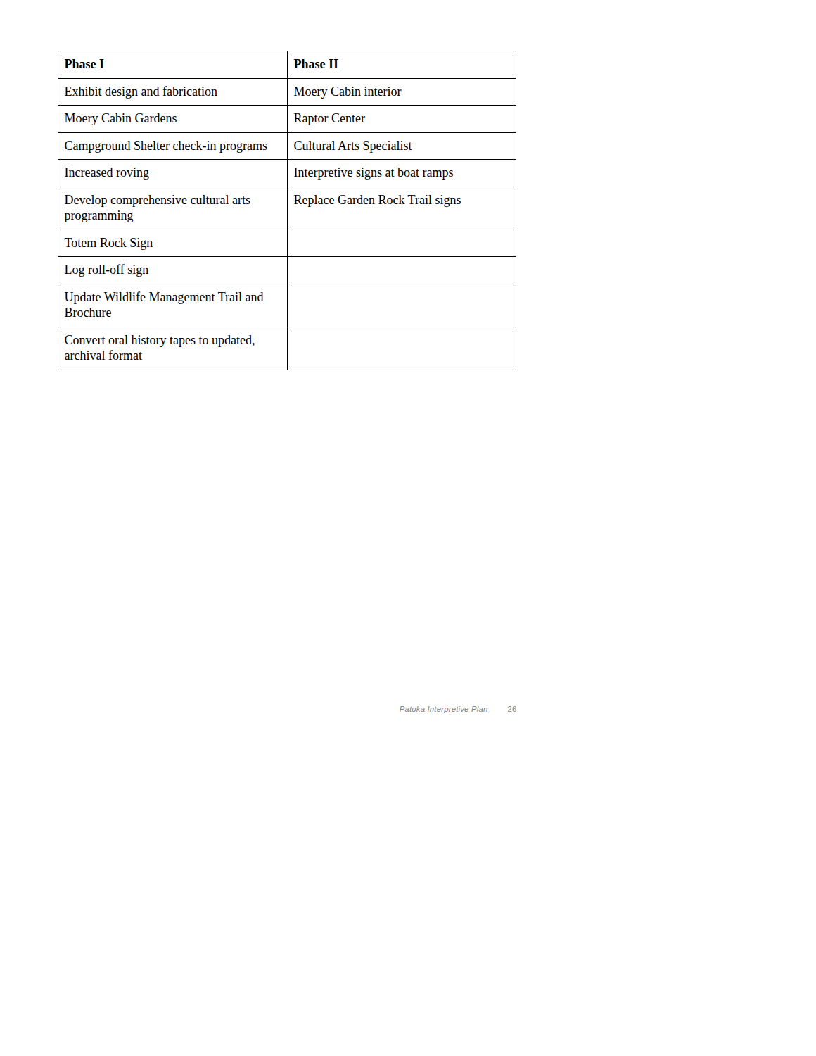| Phase I | Phase II |
| --- | --- |
| Exhibit design and fabrication | Moery Cabin interior |
| Moery Cabin Gardens | Raptor Center |
| Campground Shelter check-in programs | Cultural Arts Specialist |
| Increased roving | Interpretive signs at boat ramps |
| Develop comprehensive cultural arts programming | Replace Garden Rock Trail signs |
| Totem Rock Sign | |
| Log roll-off sign | |
| Update Wildlife Management Trail and Brochure | |
| Convert oral history tapes to updated, archival format | |
Patoka Interpretive Plan26